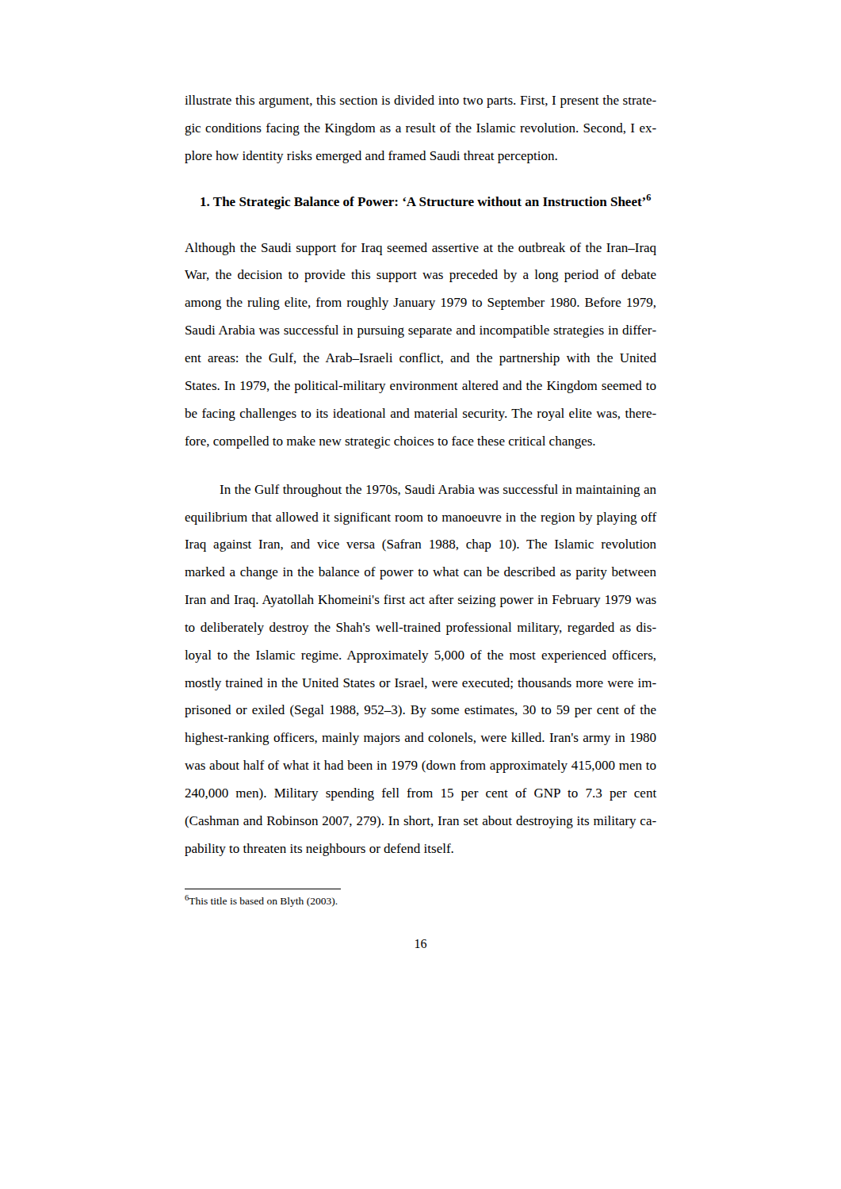illustrate this argument, this section is divided into two parts. First, I present the strategic conditions facing the Kingdom as a result of the Islamic revolution. Second, I explore how identity risks emerged and framed Saudi threat perception.
1. The Strategic Balance of Power: ‘A Structure without an Instruction Sheet’6
Although the Saudi support for Iraq seemed assertive at the outbreak of the Iran–Iraq War, the decision to provide this support was preceded by a long period of debate among the ruling elite, from roughly January 1979 to September 1980. Before 1979, Saudi Arabia was successful in pursuing separate and incompatible strategies in different areas: the Gulf, the Arab–Israeli conflict, and the partnership with the United States. In 1979, the political-military environment altered and the Kingdom seemed to be facing challenges to its ideational and material security. The royal elite was, therefore, compelled to make new strategic choices to face these critical changes.
In the Gulf throughout the 1970s, Saudi Arabia was successful in maintaining an equilibrium that allowed it significant room to manoeuvre in the region by playing off Iraq against Iran, and vice versa (Safran 1988, chap 10). The Islamic revolution marked a change in the balance of power to what can be described as parity between Iran and Iraq. Ayatollah Khomeini's first act after seizing power in February 1979 was to deliberately destroy the Shah's well-trained professional military, regarded as disloyal to the Islamic regime. Approximately 5,000 of the most experienced officers, mostly trained in the United States or Israel, were executed; thousands more were imprisoned or exiled (Segal 1988, 952–3). By some estimates, 30 to 59 per cent of the highest-ranking officers, mainly majors and colonels, were killed. Iran's army in 1980 was about half of what it had been in 1979 (down from approximately 415,000 men to 240,000 men). Military spending fell from 15 per cent of GNP to 7.3 per cent (Cashman and Robinson 2007, 279). In short, Iran set about destroying its military capability to threaten its neighbours or defend itself.
6This title is based on Blyth (2003).
16